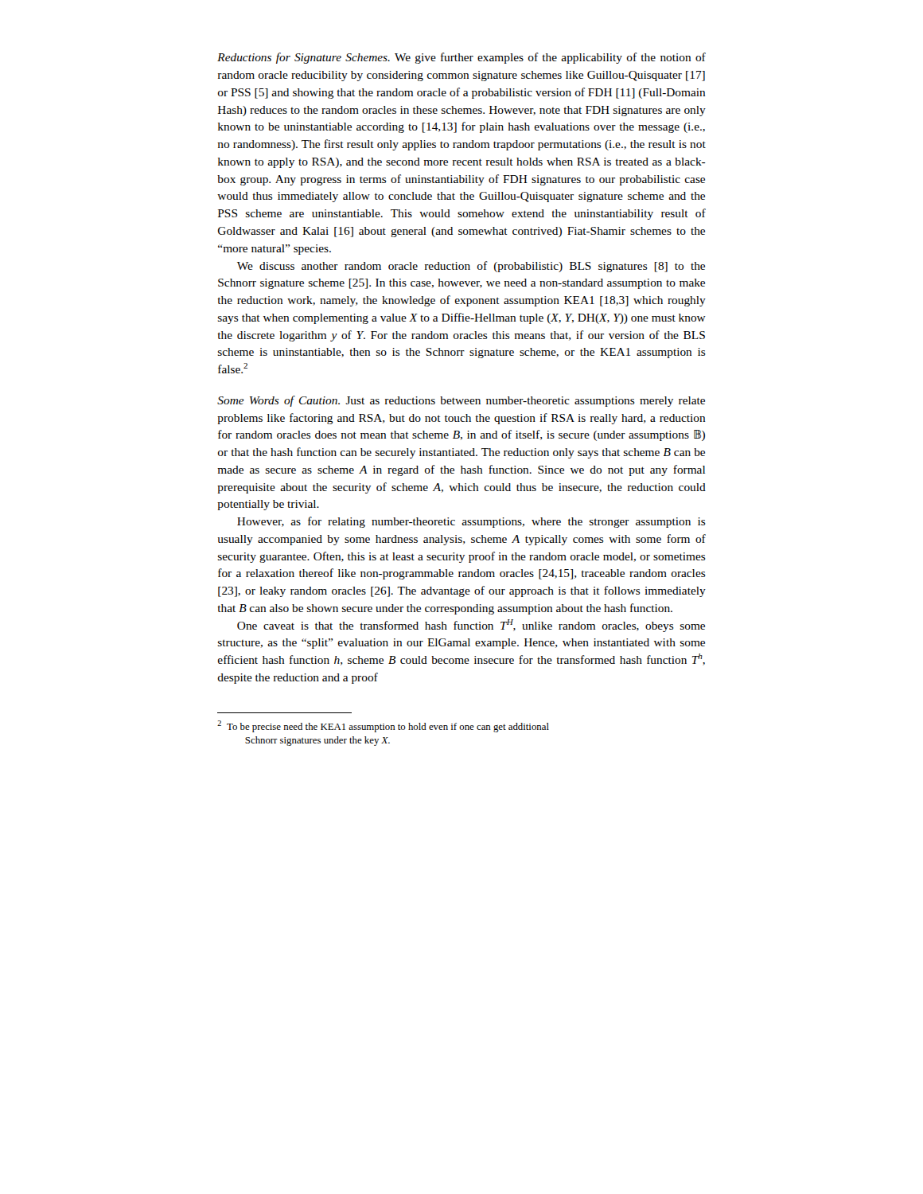Reductions for Signature Schemes. We give further examples of the applicability of the notion of random oracle reducibility by considering common signature schemes like Guillou-Quisquater [17] or PSS [5] and showing that the random oracle of a probabilistic version of FDH [11] (Full-Domain Hash) reduces to the random oracles in these schemes. However, note that FDH signatures are only known to be uninstantiable according to [14,13] for plain hash evaluations over the message (i.e., no randomness). The first result only applies to random trapdoor permutations (i.e., the result is not known to apply to RSA), and the second more recent result holds when RSA is treated as a black-box group. Any progress in terms of uninstantiability of FDH signatures to our probabilistic case would thus immediately allow to conclude that the Guillou-Quisquater signature scheme and the PSS scheme are uninstantiable. This would somehow extend the uninstantiability result of Goldwasser and Kalai [16] about general (and somewhat contrived) Fiat-Shamir schemes to the “more natural” species.
We discuss another random oracle reduction of (probabilistic) BLS signatures [8] to the Schnorr signature scheme [25]. In this case, however, we need a non-standard assumption to make the reduction work, namely, the knowledge of exponent assumption KEA1 [18,3] which roughly says that when complementing a value X to a Diffie-Hellman tuple (X, Y, DH(X, Y)) one must know the discrete logarithm y of Y. For the random oracles this means that, if our version of the BLS scheme is uninstantiable, then so is the Schnorr signature scheme, or the KEA1 assumption is false.2
Some Words of Caution. Just as reductions between number-theoretic assumptions merely relate problems like factoring and RSA, but do not touch the question if RSA is really hard, a reduction for random oracles does not mean that scheme B, in and of itself, is secure (under assumptions 𝔹) or that the hash function can be securely instantiated. The reduction only says that scheme B can be made as secure as scheme A in regard of the hash function. Since we do not put any formal prerequisite about the security of scheme A, which could thus be insecure, the reduction could potentially be trivial.
However, as for relating number-theoretic assumptions, where the stronger assumption is usually accompanied by some hardness analysis, scheme A typically comes with some form of security guarantee. Often, this is at least a security proof in the random oracle model, or sometimes for a relaxation thereof like non-programmable random oracles [24,15], traceable random oracles [23], or leaky random oracles [26]. The advantage of our approach is that it follows immediately that B can also be shown secure under the corresponding assumption about the hash function.
One caveat is that the transformed hash function TH, unlike random oracles, obeys some structure, as the “split” evaluation in our ElGamal example. Hence, when instantiated with some efficient hash function h, scheme B could become insecure for the transformed hash function Th, despite the reduction and a proof
2 To be precise need the KEA1 assumption to hold even if one can get additional Schnorr signatures under the key X.